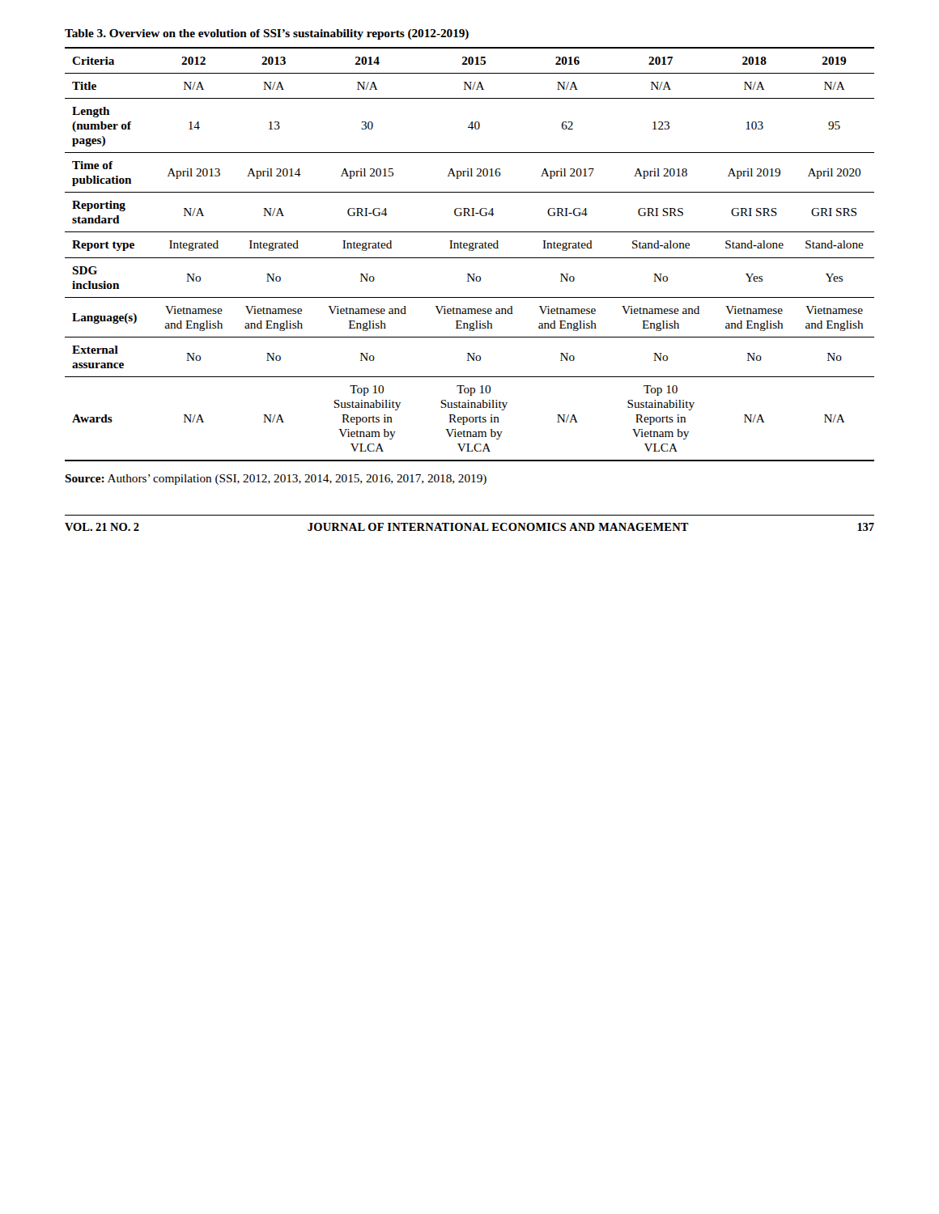Table 3. Overview on the evolution of SSI’s sustainability reports (2012-2019)
| Criteria | 2012 | 2013 | 2014 | 2015 | 2016 | 2017 | 2018 | 2019 |
| --- | --- | --- | --- | --- | --- | --- | --- | --- |
| Title | N/A | N/A | N/A | N/A | N/A | N/A | N/A | N/A |
| Length (number of pages) | 14 | 13 | 30 | 40 | 62 | 123 | 103 | 95 |
| Time of publication | April 2013 | April 2014 | April 2015 | April 2016 | April 2017 | April 2018 | April 2019 | April 2020 |
| Reporting standard | N/A | N/A | GRI-G4 | GRI-G4 | GRI-G4 | GRI SRS | GRI SRS | GRI SRS |
| Report type | Integrated | Integrated | Integrated | Integrated | Integrated | Stand-alone | Stand-alone | Stand-alone |
| SDG inclusion | No | No | No | No | No | No | Yes | Yes |
| Language(s) | Vietnamese and English | Vietnamese and English | Vietnamese and English | Vietnamese and English | Vietnamese and English | Vietnamese and English | Vietnamese and English | Vietnamese and English |
| External assurance | No | No | No | No | No | No | No | No |
| Awards | N/A | N/A | Top 10 Sustainability Reports in Vietnam by VLCA | Top 10 Sustainability Reports in Vietnam by VLCA | N/A | Top 10 Sustainability Reports in Vietnam by VLCA | N/A | N/A |
Source: Authors’ compilation (SSI, 2012, 2013, 2014, 2015, 2016, 2017, 2018, 2019)
VOL. 21 NO. 2 JOURNAL OF INTERNATIONAL ECONOMICS AND MANAGEMENT 137